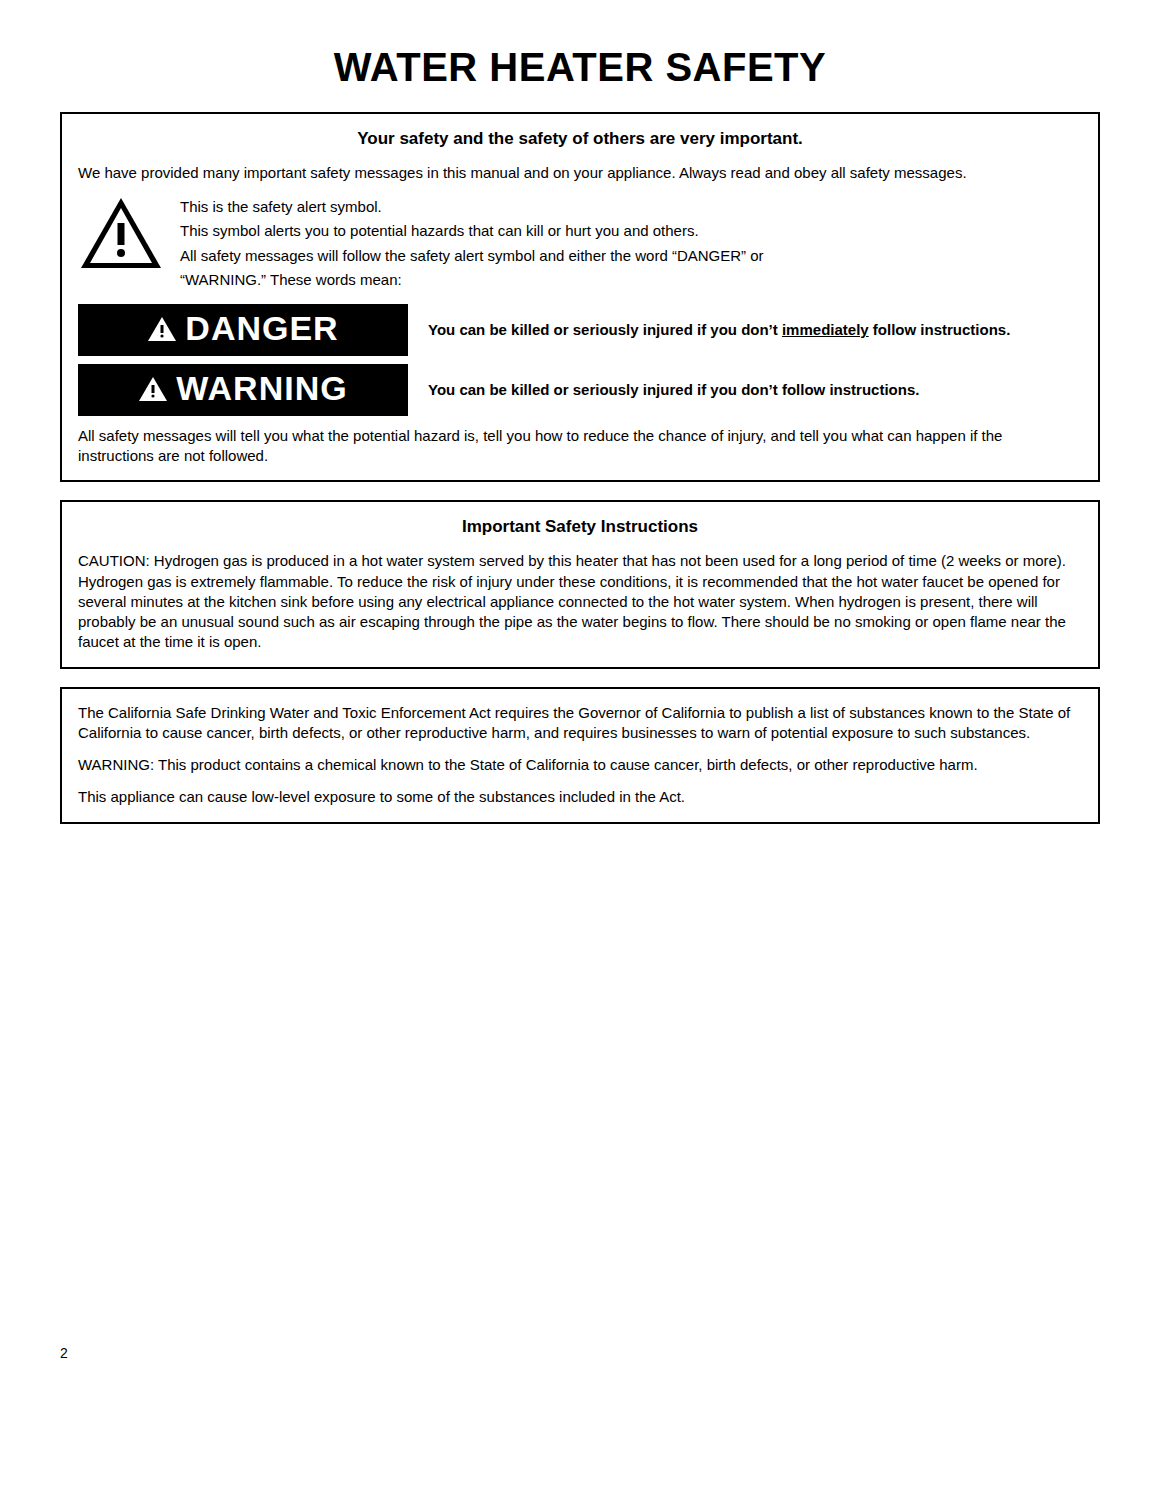WATER HEATER SAFETY
Your safety and the safety of others are very important.
We have provided many important safety messages in this manual and on your appliance. Always read and obey all safety messages.
This is the safety alert symbol.
This symbol alerts you to potential hazards that can kill or hurt you and others.
All safety messages will follow the safety alert symbol and either the word “DANGER” or
“WARNING.” These words mean:
DANGER
You can be killed or seriously injured if you don’t immediately follow instructions.
WARNING
You can be killed or seriously injured if you don’t follow instructions.
All safety messages will tell you what the potential hazard is, tell you how to reduce the chance of injury, and tell you what can happen if the instructions are not followed.
Important Safety Instructions
CAUTION: Hydrogen gas is produced in a hot water system served by this heater that has not been used for a long period of time (2 weeks or more). Hydrogen gas is extremely flammable. To reduce the risk of injury under these conditions, it is recommended that the hot water faucet be opened for several minutes at the kitchen sink before using any electrical appliance connected to the hot water system. When hydrogen is present, there will probably be an unusual sound such as air escaping through the pipe as the water begins to flow. There should be no smoking or open flame near the faucet at the time it is open.
The California Safe Drinking Water and Toxic Enforcement Act requires the Governor of California to publish a list of substances known to the State of California to cause cancer, birth defects, or other reproductive harm, and requires businesses to warn of potential exposure to such substances.
WARNING: This product contains a chemical known to the State of California to cause cancer, birth defects, or other reproductive harm.
This appliance can cause low-level exposure to some of the substances included in the Act.
2